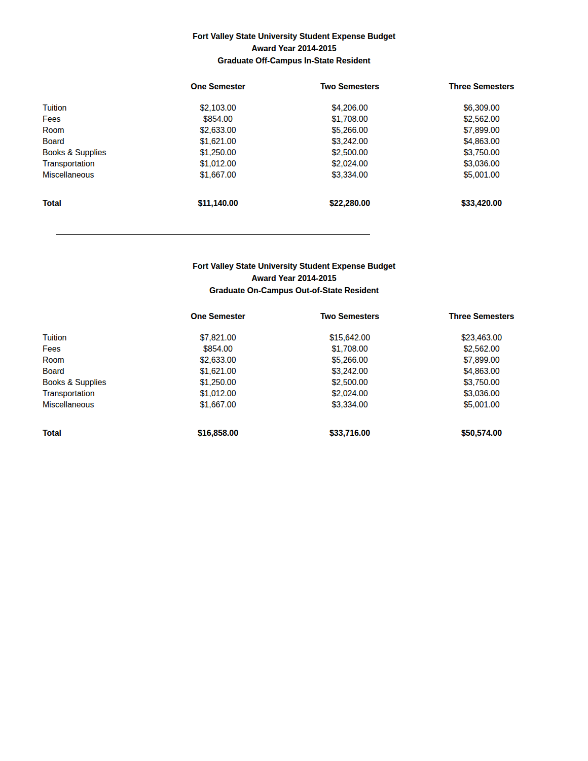Fort Valley State University Student Expense Budget
Award Year 2014-2015
Graduate Off-Campus In-State Resident
| | One Semester | Two Semesters | Three Semesters |
| --- | --- | --- | --- |
| Tuition | $2,103.00 | $4,206.00 | $6,309.00 |
| Fees | $854.00 | $1,708.00 | $2,562.00 |
| Room | $2,633.00 | $5,266.00 | $7,899.00 |
| Board | $1,621.00 | $3,242.00 | $4,863.00 |
| Books & Supplies | $1,250.00 | $2,500.00 | $3,750.00 |
| Transportation | $1,012.00 | $2,024.00 | $3,036.00 |
| Miscellaneous | $1,667.00 | $3,334.00 | $5,001.00 |
| Total | $11,140.00 | $22,280.00 | $33,420.00 |
Fort Valley State University Student Expense Budget
Award Year 2014-2015
Graduate On-Campus Out-of-State Resident
| | One Semester | Two Semesters | Three Semesters |
| --- | --- | --- | --- |
| Tuition | $7,821.00 | $15,642.00 | $23,463.00 |
| Fees | $854.00 | $1,708.00 | $2,562.00 |
| Room | $2,633.00 | $5,266.00 | $7,899.00 |
| Board | $1,621.00 | $3,242.00 | $4,863.00 |
| Books & Supplies | $1,250.00 | $2,500.00 | $3,750.00 |
| Transportation | $1,012.00 | $2,024.00 | $3,036.00 |
| Miscellaneous | $1,667.00 | $3,334.00 | $5,001.00 |
| Total | $16,858.00 | $33,716.00 | $50,574.00 |